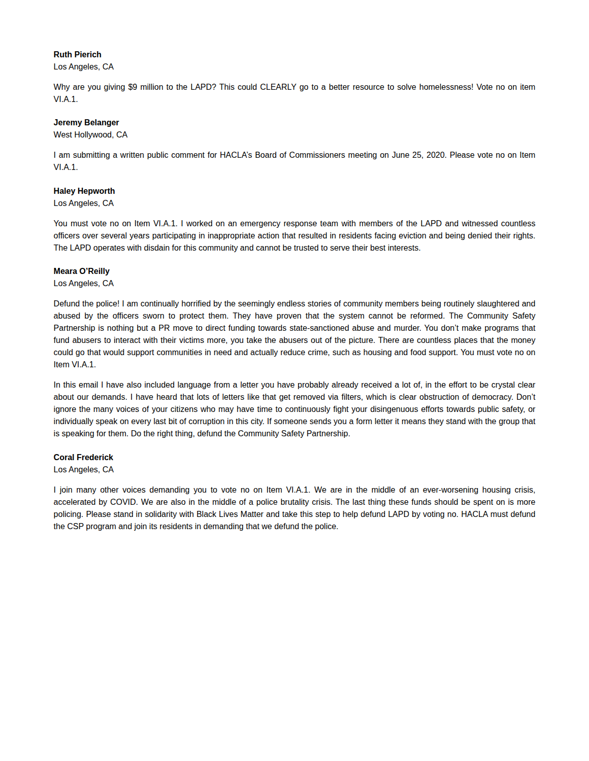Ruth Pierich
Los Angeles, CA
Why are you giving $9 million to the LAPD? This could CLEARLY go to a better resource to solve homelessness! Vote no on item VI.A.1.
Jeremy Belanger
West Hollywood, CA
I am submitting a written public comment for HACLA’s Board of Commissioners meeting on June 25, 2020. Please vote no on Item VI.A.1.
Haley Hepworth
Los Angeles, CA
You must vote no on Item VI.A.1. I worked on an emergency response team with members of the LAPD and witnessed countless officers over several years participating in inappropriate action that resulted in residents facing eviction and being denied their rights. The LAPD operates with disdain for this community and cannot be trusted to serve their best interests.
Meara O’Reilly
Los Angeles, CA
Defund the police! I am continually horrified by the seemingly endless stories of community members being routinely slaughtered and abused by the officers sworn to protect them. They have proven that the system cannot be reformed. The Community Safety Partnership is nothing but a PR move to direct funding towards state-sanctioned abuse and murder. You don’t make programs that fund abusers to interact with their victims more, you take the abusers out of the picture. There are countless places that the money could go that would support communities in need and actually reduce crime, such as housing and food support. You must vote no on Item VI.A.1.
In this email I have also included language from a letter you have probably already received a lot of, in the effort to be crystal clear about our demands. I have heard that lots of letters like that get removed via filters, which is clear obstruction of democracy. Don’t ignore the many voices of your citizens who may have time to continuously fight your disingenuous efforts towards public safety, or individually speak on every last bit of corruption in this city. If someone sends you a form letter it means they stand with the group that is speaking for them. Do the right thing, defund the Community Safety Partnership.
Coral Frederick
Los Angeles, CA
I join many other voices demanding you to vote no on Item VI.A.1. We are in the middle of an ever-worsening housing crisis, accelerated by COVID. We are also in the middle of a police brutality crisis. The last thing these funds should be spent on is more policing. Please stand in solidarity with Black Lives Matter and take this step to help defund LAPD by voting no. HACLA must defund the CSP program and join its residents in demanding that we defund the police.